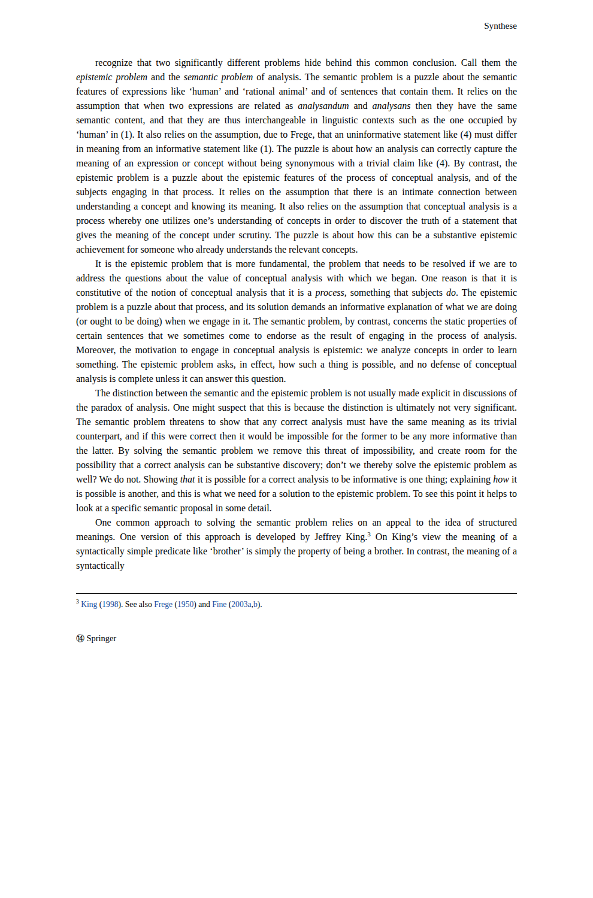Synthese
recognize that two significantly different problems hide behind this common conclusion. Call them the epistemic problem and the semantic problem of analysis. The semantic problem is a puzzle about the semantic features of expressions like ‘human’ and ‘rational animal’ and of sentences that contain them. It relies on the assumption that when two expressions are related as analysandum and analysans then they have the same semantic content, and that they are thus interchangeable in linguistic contexts such as the one occupied by ‘human’ in (1). It also relies on the assumption, due to Frege, that an uninformative statement like (4) must differ in meaning from an informative statement like (1). The puzzle is about how an analysis can correctly capture the meaning of an expression or concept without being synonymous with a trivial claim like (4). By contrast, the epistemic problem is a puzzle about the epistemic features of the process of conceptual analysis, and of the subjects engaging in that process. It relies on the assumption that there is an intimate connection between understanding a concept and knowing its meaning. It also relies on the assumption that conceptual analysis is a process whereby one utilizes one’s understanding of concepts in order to discover the truth of a statement that gives the meaning of the concept under scrutiny. The puzzle is about how this can be a substantive epistemic achievement for someone who already understands the relevant concepts.
It is the epistemic problem that is more fundamental, the problem that needs to be resolved if we are to address the questions about the value of conceptual analysis with which we began. One reason is that it is constitutive of the notion of conceptual analysis that it is a process, something that subjects do. The epistemic problem is a puzzle about that process, and its solution demands an informative explanation of what we are doing (or ought to be doing) when we engage in it. The semantic problem, by contrast, concerns the static properties of certain sentences that we sometimes come to endorse as the result of engaging in the process of analysis. Moreover, the motivation to engage in conceptual analysis is epistemic: we analyze concepts in order to learn something. The epistemic problem asks, in effect, how such a thing is possible, and no defense of conceptual analysis is complete unless it can answer this question.
The distinction between the semantic and the epistemic problem is not usually made explicit in discussions of the paradox of analysis. One might suspect that this is because the distinction is ultimately not very significant. The semantic problem threatens to show that any correct analysis must have the same meaning as its trivial counterpart, and if this were correct then it would be impossible for the former to be any more informative than the latter. By solving the semantic problem we remove this threat of impossibility, and create room for the possibility that a correct analysis can be substantive discovery; don’t we thereby solve the epistemic problem as well? We do not. Showing that it is possible for a correct analysis to be informative is one thing; explaining how it is possible is another, and this is what we need for a solution to the epistemic problem. To see this point it helps to look at a specific semantic proposal in some detail.
One common approach to solving the semantic problem relies on an appeal to the idea of structured meanings. One version of this approach is developed by Jeffrey King.3 On King’s view the meaning of a syntactically simple predicate like ‘brother’ is simply the property of being a brother. In contrast, the meaning of a syntactically
3 King (1998). See also Frege (1950) and Fine (2003a,b).
⑭ Springer